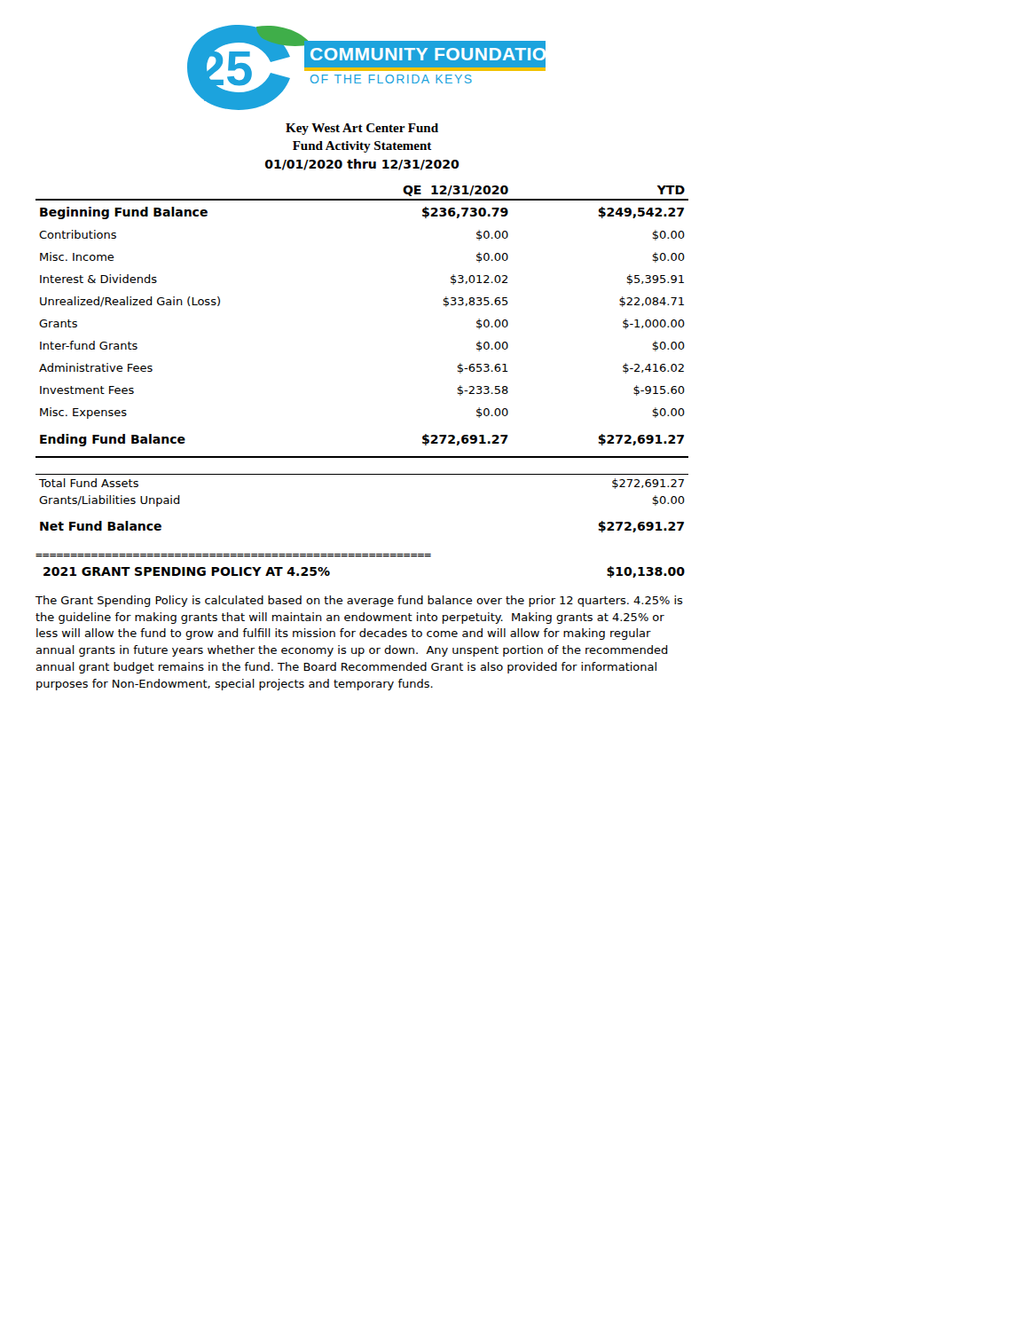25 YEARS COMMUNITY FOUNDATION OF THE FLORIDA KEYS
Key West Art Center Fund
Fund Activity Statement
01/01/2020 thru 12/31/2020
| | QE 12/31/2020 | YTD |
| --- | --- | --- |
| Beginning Fund Balance | $236,730.79 | $249,542.27 |
| Contributions | $0.00 | $0.00 |
| Misc. Income | $0.00 | $0.00 |
| Interest & Dividends | $3,012.02 | $5,395.91 |
| Unrealized/Realized Gain (Loss) | $33,835.65 | $22,084.71 |
| Grants | $0.00 | $-1,000.00 |
| Inter-fund Grants | $0.00 | $0.00 |
| Administrative Fees | $-653.61 | $-2,416.02 |
| Investment Fees | $-233.58 | $-915.60 |
| Misc. Expenses | $0.00 | $0.00 |
| Ending Fund Balance | $272,691.27 | $272,691.27 |
| Total Fund Assets | $272,691.27 |
| Grants/Liabilities Unpaid | $0.00 |
| Net Fund Balance | $272,691.27 |
=========================================================
| 2021 GRANT SPENDING POLICY AT 4.25% | $10,138.00 |
The Grant Spending Policy is calculated based on the average fund balance over the prior 12 quarters. 4.25% is the guideline for making grants that will maintain an endowment into perpetuity. Making grants at 4.25% or less will allow the fund to grow and fulfill its mission for decades to come and will allow for making regular annual grants in future years whether the economy is up or down. Any unspent portion of the recommended annual grant budget remains in the fund. The Board Recommended Grant is also provided for informational purposes for Non-Endowment, special projects and temporary funds.